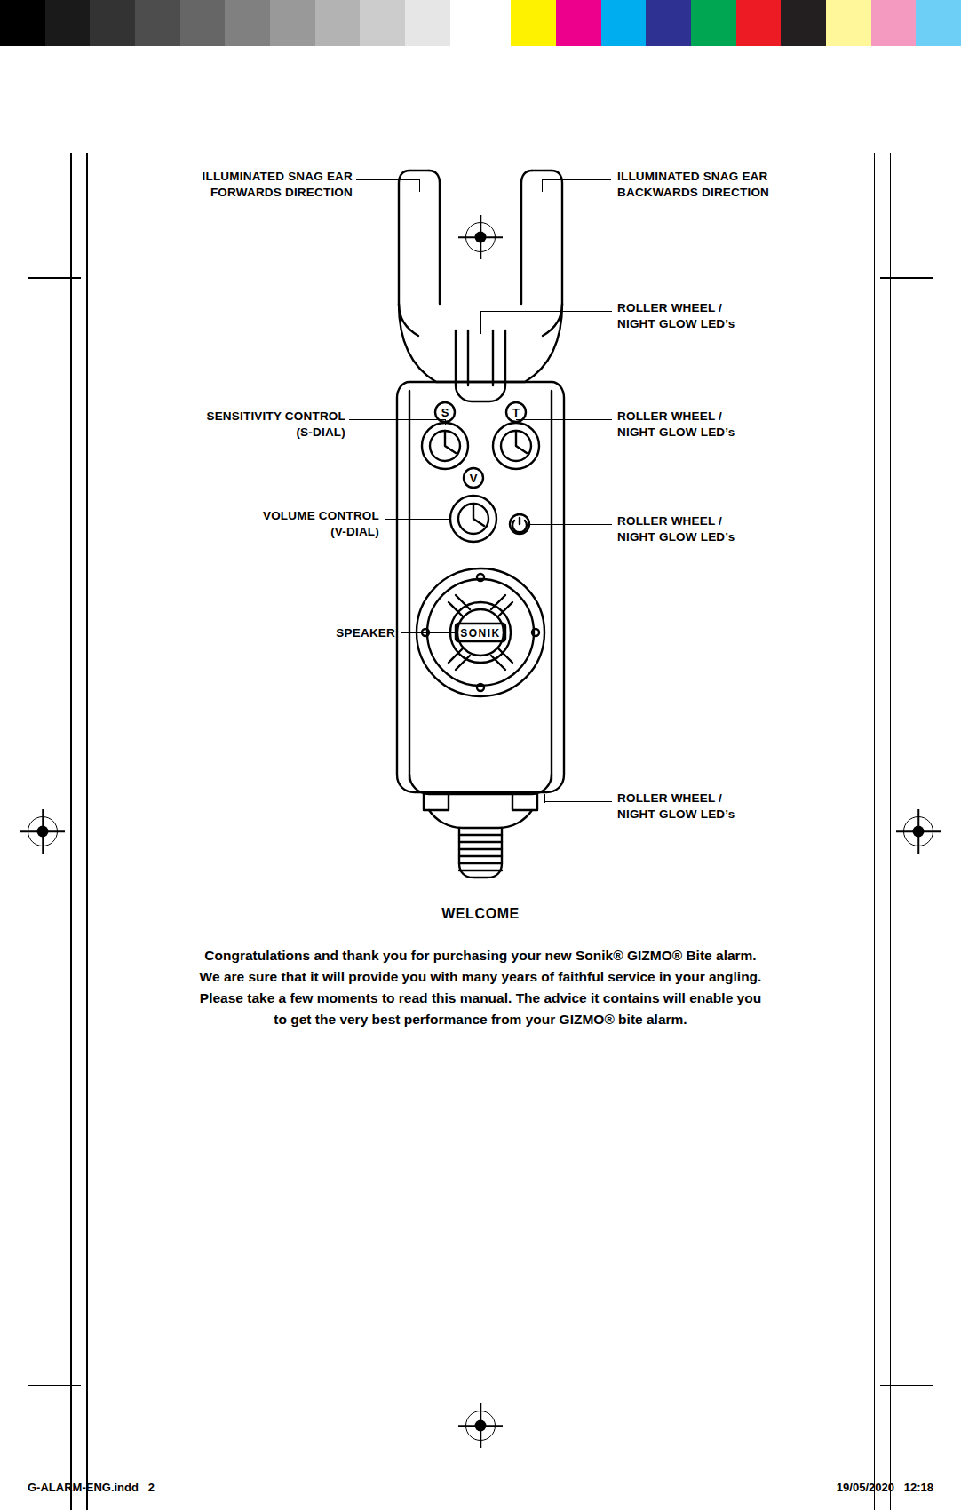S T V SONIK
ILLUMINATED SNAG EAR
FORWARDS DIRECTION
ILLUMINATED SNAG EAR
BACKWARDS DIRECTION
ROLLER WHEEL /
NIGHT GLOW LED’s
SENSITIVITY CONTROL
(S-DIAL)
ROLLER WHEEL /
NIGHT GLOW LED’s
VOLUME CONTROL
(V-DIAL)
ROLLER WHEEL /
NIGHT GLOW LED’s
SPEAKER
ROLLER WHEEL /
NIGHT GLOW LED’s
WELCOME
Congratulations and thank you for purchasing your new Sonik® GIZMO® Bite alarm. We are sure that it will provide you with many years of faithful service in your angling. Please take a few moments to read this manual. The advice it contains will enable you to get the very best performance from your GIZMO® bite alarm.
G-ALARM-ENG.indd 2 19/05/2020 12:18